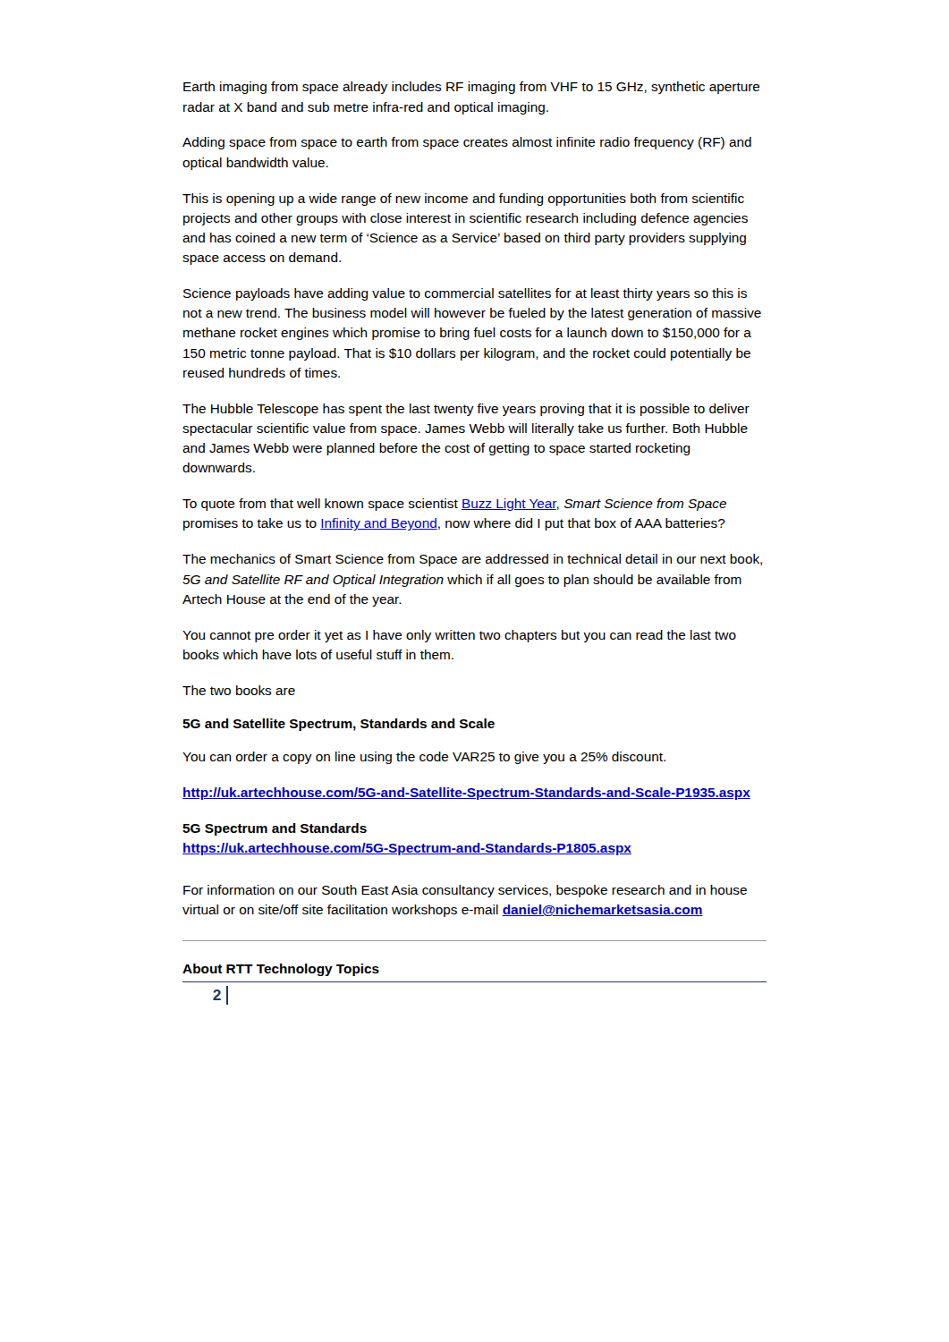Earth imaging from space already includes RF imaging from VHF to 15 GHz, synthetic aperture radar at X band and sub metre infra-red and optical imaging.
Adding space from space to earth from space creates almost infinite radio frequency (RF) and optical bandwidth value.
This is opening up a wide range of new income and funding opportunities both from scientific projects and other groups with close interest in scientific research including defence agencies and has coined a new term of ‘Science as a Service’ based on third party providers supplying space access on demand.
Science payloads have adding value to commercial satellites for at least thirty years so this is not a new trend. The business model will however be fueled by the latest generation of massive methane rocket engines which promise to bring fuel costs for a launch down to $150,000 for a 150 metric tonne payload. That is $10 dollars per kilogram, and the rocket could potentially be reused hundreds of times.
The Hubble Telescope has spent the last twenty five years proving that it is possible to deliver spectacular scientific value from space. James Webb will literally take us further. Both Hubble and James Webb were planned before the cost of getting to space started rocketing downwards.
To quote from that well known space scientist Buzz Light Year, Smart Science from Space promises to take us to Infinity and Beyond, now where did I put that box of AAA batteries?
The mechanics of Smart Science from Space are addressed in technical detail in our next book, 5G and Satellite RF and Optical Integration which if all goes to plan should be available from Artech House at the end of the year.
You cannot pre order it yet as I have only written two chapters but you can read the last two books which have lots of useful stuff in them.
The two books are
5G and Satellite Spectrum, Standards and Scale
You can order a copy on line using the code VAR25 to give you a 25% discount.
http://uk.artechhouse.com/5G-and-Satellite-Spectrum-Standards-and-Scale-P1935.aspx
5G Spectrum and Standards
https://uk.artechhouse.com/5G-Spectrum-and-Standards-P1805.aspx
For information on our South East Asia consultancy services, bespoke research and in house virtual or on site/off site facilitation workshops e-mail daniel@nichemarketsasia.com
About RTT Technology Topics
2